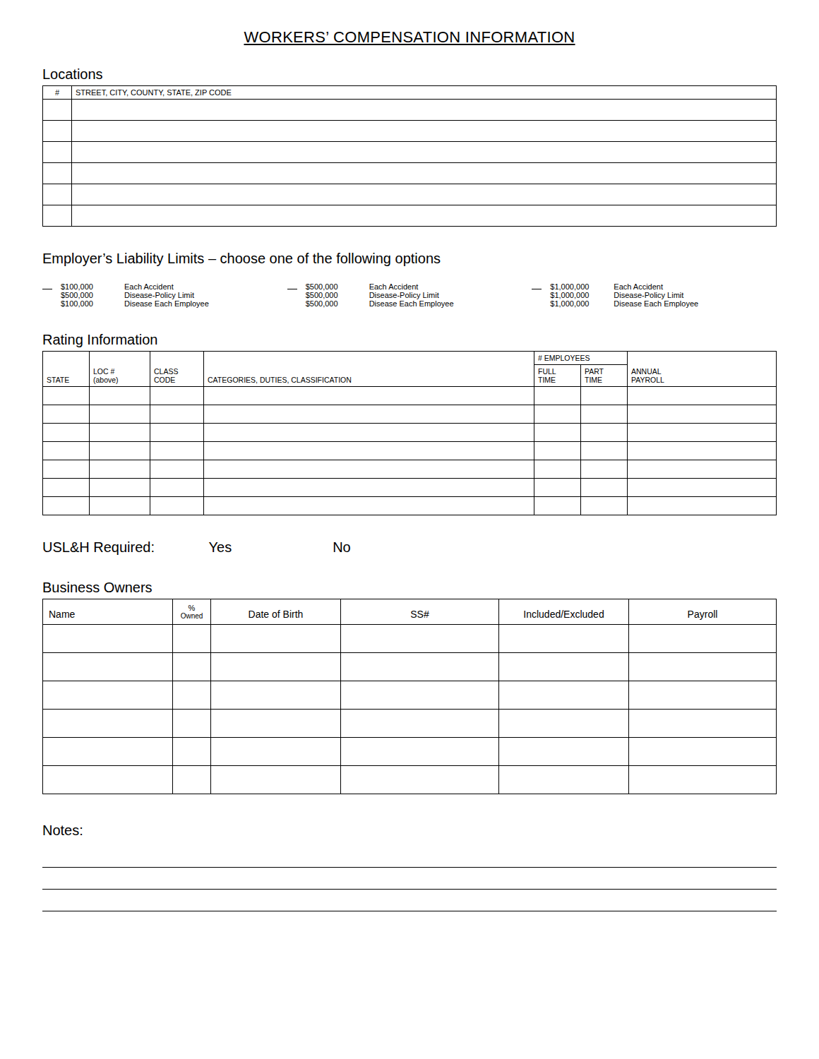WORKERS’ COMPENSATION INFORMATION
Locations
| # | STREET, CITY, COUNTY, STATE, ZIP CODE |
| --- | --- |
Employer’s Liability Limits – choose one of the following options
| $100,000 Each Accident $500,000 Disease-Policy Limit $100,000 Disease Each Employee | $500,000 Each Accident $500,000 Disease-Policy Limit $500,000 Disease Each Employee | $1,000,000 Each Accident $1,000,000 Disease-Policy Limit $1,000,000 Disease Each Employee |
Rating Information
| STATE | LOC # (above) | CLASS CODE | CATEGORIES, DUTIES, CLASSIFICATION | # EMPLOYEES | ANNUAL PAYROLL |
| --- | --- | --- | --- | --- | --- |
| FULL TIME | PART TIME |
USL&H Required: Yes No
Business Owners
| Name | % Owned | Date of Birth | SS# | Included/Excluded | Payroll |
| --- | --- | --- | --- | --- | --- |
Notes: